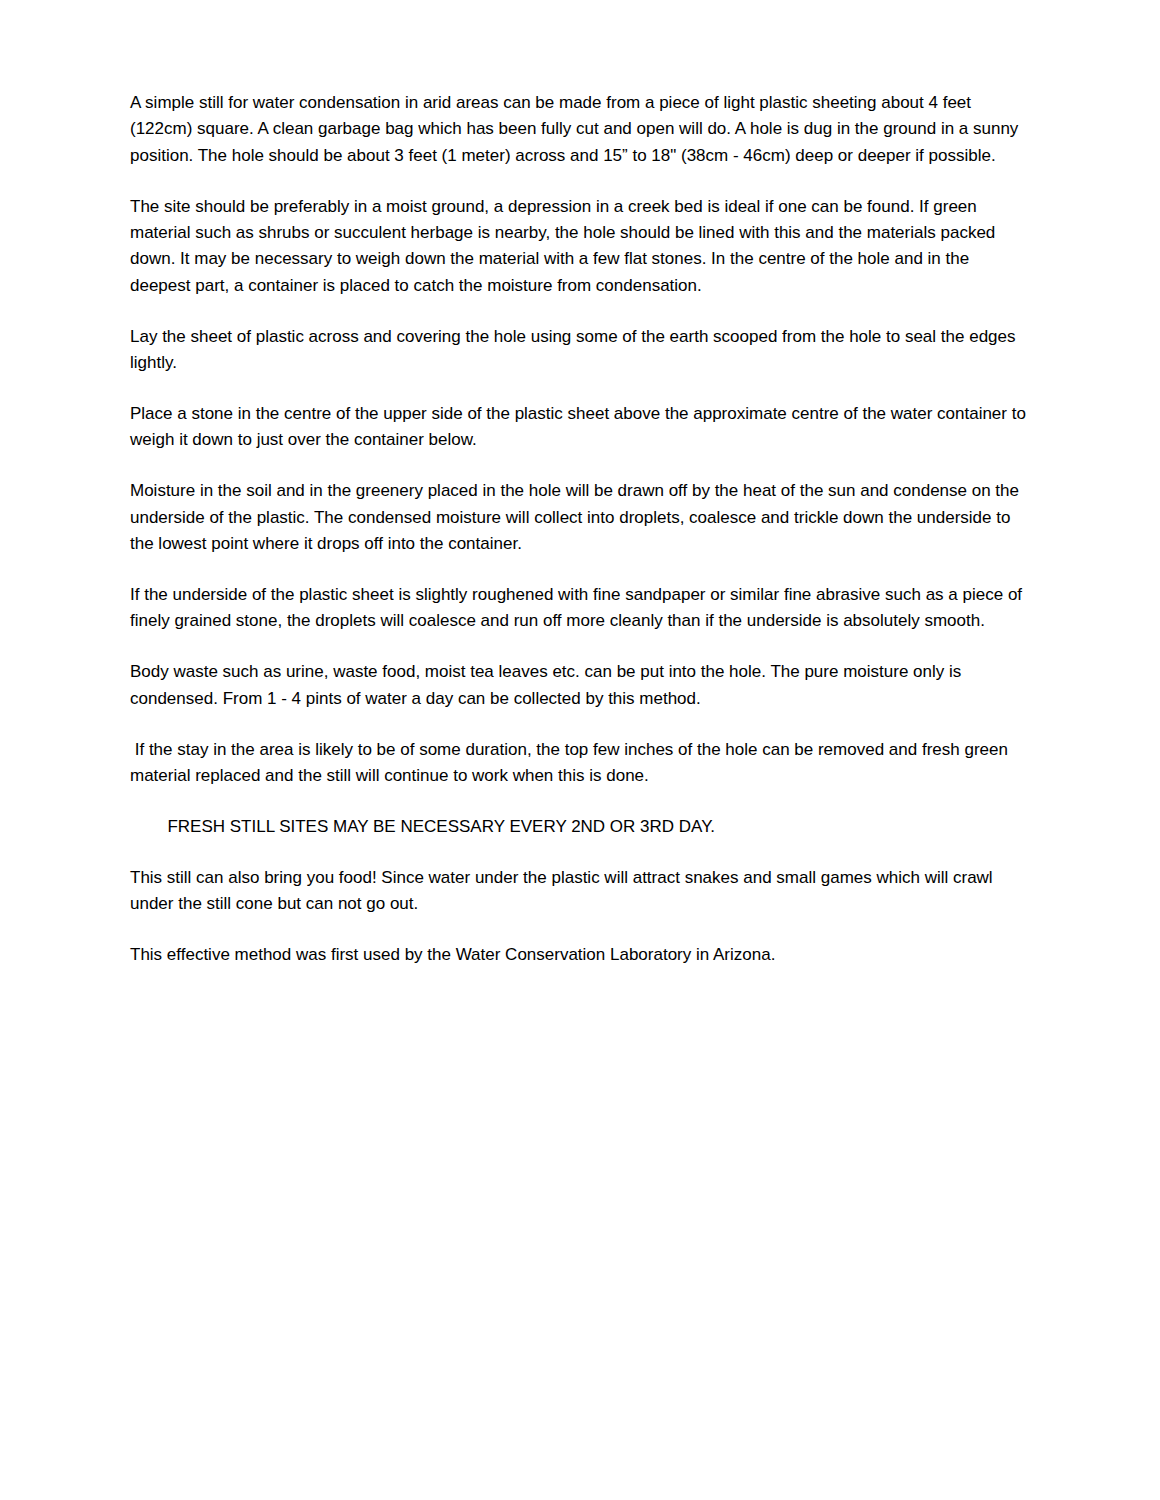A simple still for water condensation in arid areas can be made from a piece of light plastic sheeting about 4 feet (122cm) square. A clean garbage bag which has been fully cut and open will do. A hole is dug in the ground in a sunny position. The hole should be about 3 feet (1 meter) across and 15” to 18" (38cm - 46cm) deep or deeper if possible.
The site should be preferably in a moist ground, a depression in a creek bed is ideal if one can be found. If green material such as shrubs or succulent herbage is nearby, the hole should be lined with this and the materials packed down. It may be necessary to weigh down the material with a few flat stones. In the centre of the hole and in the deepest part, a container is placed to catch the moisture from condensation.
Lay the sheet of plastic across and covering the hole using some of the earth scooped from the hole to seal the edges lightly.
Place a stone in the centre of the upper side of the plastic sheet above the approximate centre of the water container to weigh it down to just over the container below.
Moisture in the soil and in the greenery placed in the hole will be drawn off by the heat of the sun and condense on the underside of the plastic. The condensed moisture will collect into droplets, coalesce and trickle down the underside to the lowest point where it drops off into the container.
If the underside of the plastic sheet is slightly roughened with fine sandpaper or similar fine abrasive such as a piece of finely grained stone, the droplets will coalesce and run off more cleanly than if the underside is absolutely smooth.
Body waste such as urine, waste food, moist tea leaves etc. can be put into the hole. The pure moisture only is condensed. From 1 - 4 pints of water a day can be collected by this method.
If the stay in the area is likely to be of some duration, the top few inches of the hole can be removed and fresh green material replaced and the still will continue to work when this is done.
FRESH STILL SITES MAY BE NECESSARY EVERY 2ND OR 3RD DAY.
This still can also bring you food! Since water under the plastic will attract snakes and small games which will crawl under the still cone but can not go out.
This effective method was first used by the Water Conservation Laboratory in Arizona.